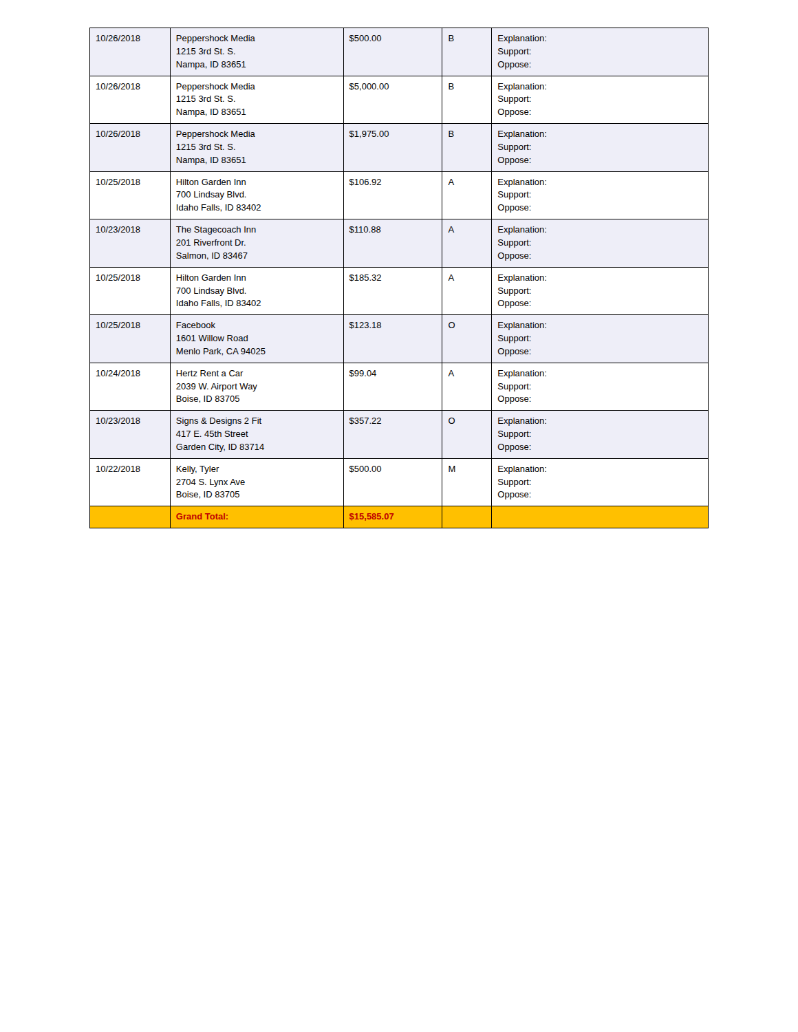| 10/26/2018 | Peppershock Media 1215 3rd St. S. Nampa, ID 83651 | $500.00 | B | Explanation: Support: Oppose: |
| 10/26/2018 | Peppershock Media 1215 3rd St. S. Nampa, ID 83651 | $5,000.00 | B | Explanation: Support: Oppose: |
| 10/26/2018 | Peppershock Media 1215 3rd St. S. Nampa, ID 83651 | $1,975.00 | B | Explanation: Support: Oppose: |
| 10/25/2018 | Hilton Garden Inn 700 Lindsay Blvd. Idaho Falls, ID 83402 | $106.92 | A | Explanation: Support: Oppose: |
| 10/23/2018 | The Stagecoach Inn 201 Riverfront Dr. Salmon, ID 83467 | $110.88 | A | Explanation: Support: Oppose: |
| 10/25/2018 | Hilton Garden Inn 700 Lindsay Blvd. Idaho Falls, ID 83402 | $185.32 | A | Explanation: Support: Oppose: |
| 10/25/2018 | Facebook 1601 Willow Road Menlo Park, CA 94025 | $123.18 | O | Explanation: Support: Oppose: |
| 10/24/2018 | Hertz Rent a Car 2039 W. Airport Way Boise, ID 83705 | $99.04 | A | Explanation: Support: Oppose: |
| 10/23/2018 | Signs & Designs 2 Fit 417 E. 45th Street Garden City, ID 83714 | $357.22 | O | Explanation: Support: Oppose: |
| 10/22/2018 | Kelly, Tyler 2704 S. Lynx Ave Boise, ID 83705 | $500.00 | M | Explanation: Support: Oppose: |
| | Grand Total: | $15,585.07 | | |